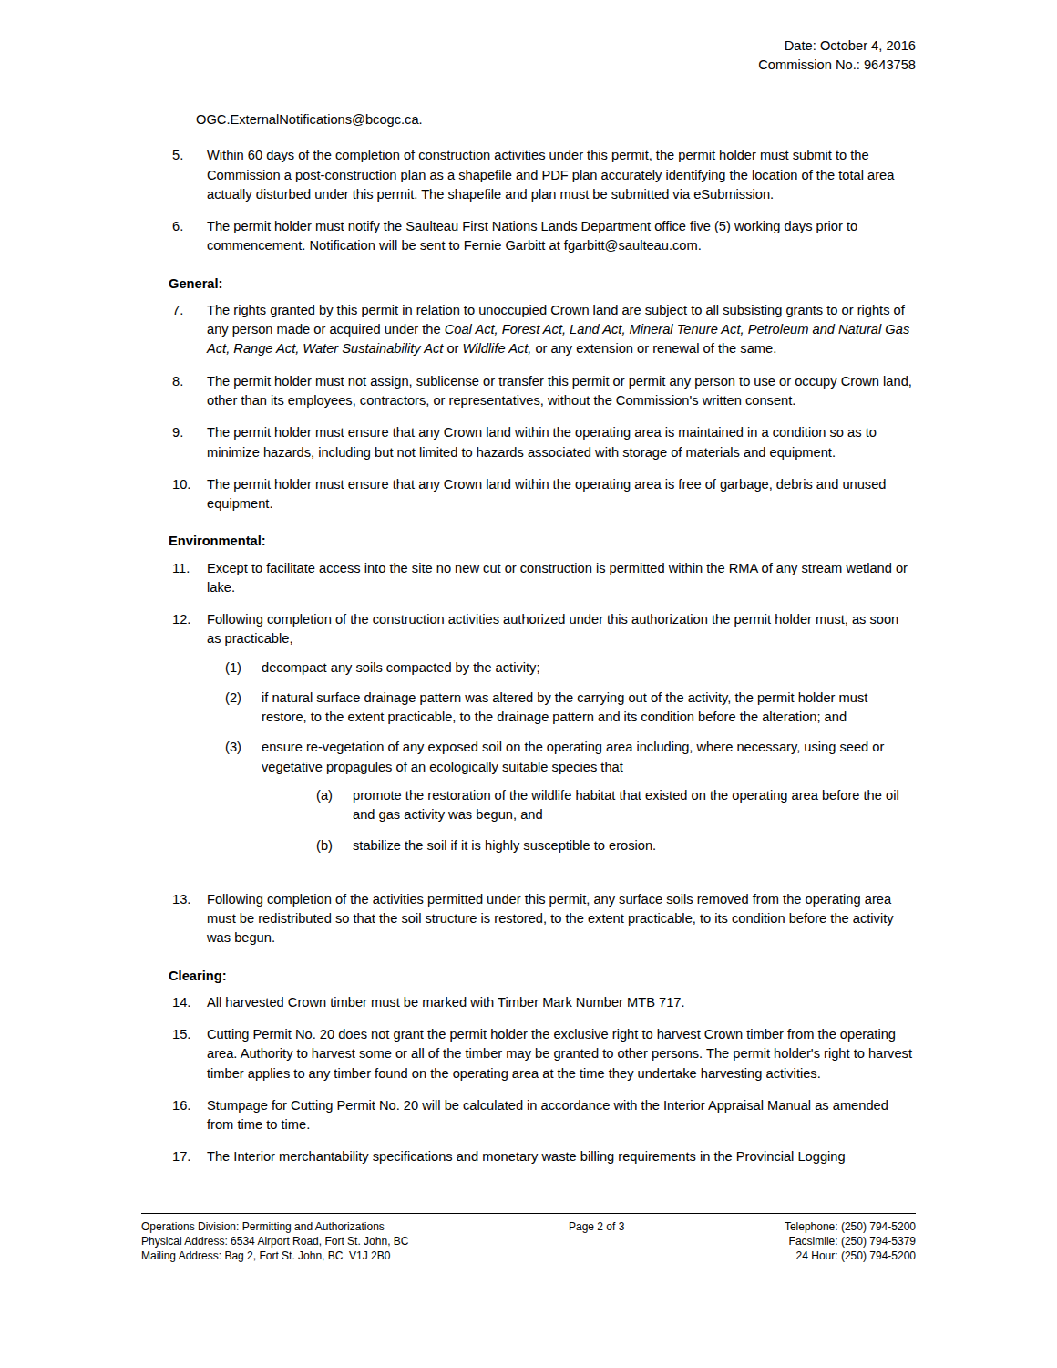Date: October 4, 2016
Commission No.: 9643758
OGC.ExternalNotifications@bcogc.ca.
5. Within 60 days of the completion of construction activities under this permit, the permit holder must submit to the Commission a post-construction plan as a shapefile and PDF plan accurately identifying the location of the total area actually disturbed under this permit. The shapefile and plan must be submitted via eSubmission.
6. The permit holder must notify the Saulteau First Nations Lands Department office five (5) working days prior to commencement. Notification will be sent to Fernie Garbitt at fgarbitt@saulteau.com.
General:
7. The rights granted by this permit in relation to unoccupied Crown land are subject to all subsisting grants to or rights of any person made or acquired under the Coal Act, Forest Act, Land Act, Mineral Tenure Act, Petroleum and Natural Gas Act, Range Act, Water Sustainability Act or Wildlife Act, or any extension or renewal of the same.
8. The permit holder must not assign, sublicense or transfer this permit or permit any person to use or occupy Crown land, other than its employees, contractors, or representatives, without the Commission's written consent.
9. The permit holder must ensure that any Crown land within the operating area is maintained in a condition so as to minimize hazards, including but not limited to hazards associated with storage of materials and equipment.
10. The permit holder must ensure that any Crown land within the operating area is free of garbage, debris and unused equipment.
Environmental:
11. Except to facilitate access into the site no new cut or construction is permitted within the RMA of any stream wetland or lake.
12. Following completion of the construction activities authorized under this authorization the permit holder must, as soon as practicable,
(1) decompact any soils compacted by the activity;
(2) if natural surface drainage pattern was altered by the carrying out of the activity, the permit holder must restore, to the extent practicable, to the drainage pattern and its condition before the alteration; and
(3) ensure re-vegetation of any exposed soil on the operating area including, where necessary, using seed or vegetative propagules of an ecologically suitable species that
(a) promote the restoration of the wildlife habitat that existed on the operating area before the oil and gas activity was begun, and
(b) stabilize the soil if it is highly susceptible to erosion.
13. Following completion of the activities permitted under this permit, any surface soils removed from the operating area must be redistributed so that the soil structure is restored, to the extent practicable, to its condition before the activity was begun.
Clearing:
14. All harvested Crown timber must be marked with Timber Mark Number MTB 717.
15. Cutting Permit No. 20 does not grant the permit holder the exclusive right to harvest Crown timber from the operating area. Authority to harvest some or all of the timber may be granted to other persons. The permit holder's right to harvest timber applies to any timber found on the operating area at the time they undertake harvesting activities.
16. Stumpage for Cutting Permit No. 20 will be calculated in accordance with the Interior Appraisal Manual as amended from time to time.
17. The Interior merchantability specifications and monetary waste billing requirements in the Provincial Logging
Operations Division: Permitting and Authorizations
Physical Address: 6534 Airport Road, Fort St. John, BC
Mailing Address: Bag 2, Fort St. John, BC V1J 2B0
Page 2 of 3
Telephone: (250) 794-5200
Facsimile: (250) 794-5379
24 Hour: (250) 794-5200